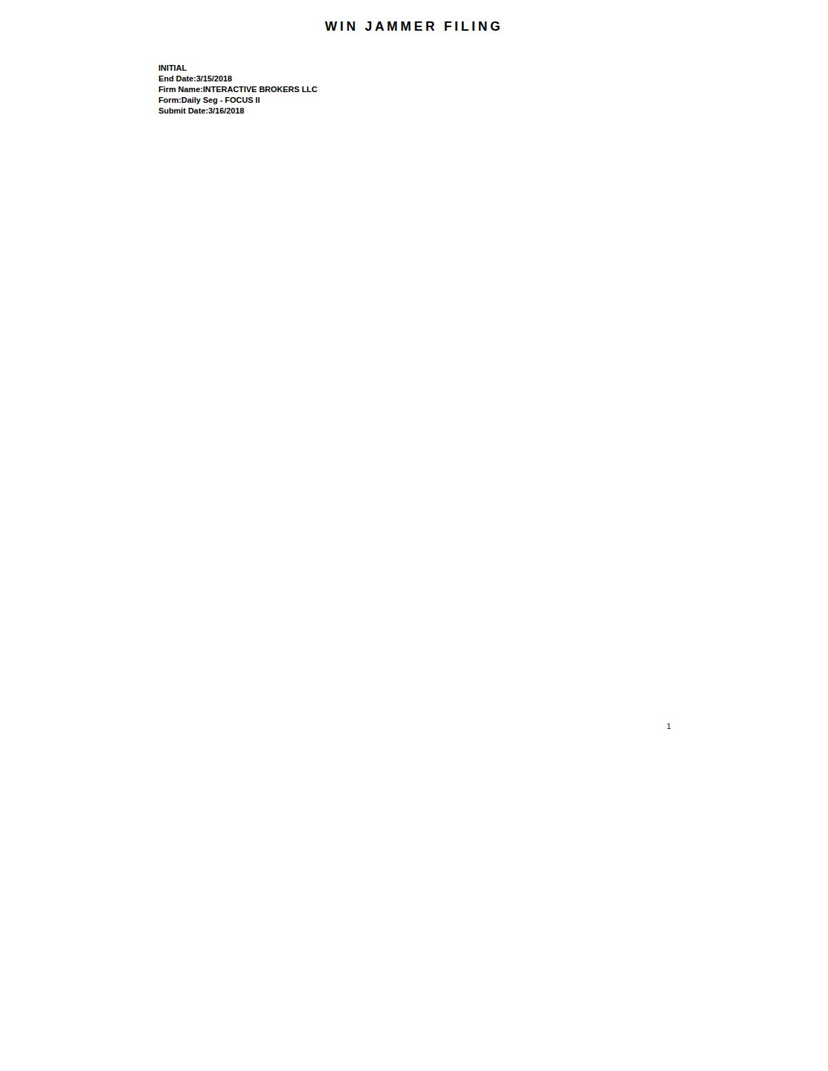WIN JAMMER FILING
INITIAL
End Date:3/15/2018
Firm Name:INTERACTIVE BROKERS LLC
Form:Daily Seg - FOCUS II
Submit Date:3/16/2018
1